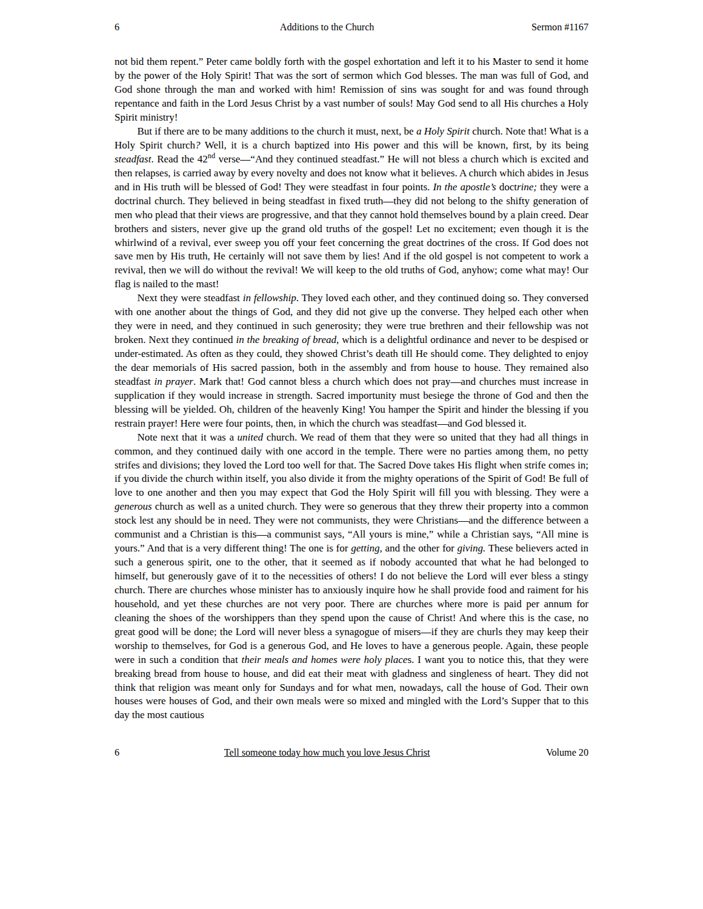6
Additions to the Church
Sermon #1167
not bid them repent.” Peter came boldly forth with the gospel exhortation and left it to his Master to send it home by the power of the Holy Spirit! That was the sort of sermon which God blesses. The man was full of God, and God shone through the man and worked with him! Remission of sins was sought for and was found through repentance and faith in the Lord Jesus Christ by a vast number of souls! May God send to all His churches a Holy Spirit ministry!
But if there are to be many additions to the church it must, next, be a Holy Spirit church. Note that! What is a Holy Spirit church? Well, it is a church baptized into His power and this will be known, first, by its being steadfast. Read the 42nd verse—“And they continued steadfast.” He will not bless a church which is excited and then relapses, is carried away by every novelty and does not know what it believes. A church which abides in Jesus and in His truth will be blessed of God! They were steadfast in four points. In the apostle’s doctrine; they were a doctrinal church. They believed in being steadfast in fixed truth—they did not belong to the shifty generation of men who plead that their views are progressive, and that they cannot hold themselves bound by a plain creed. Dear brothers and sisters, never give up the grand old truths of the gospel! Let no excitement; even though it is the whirlwind of a revival, ever sweep you off your feet concerning the great doctrines of the cross. If God does not save men by His truth, He certainly will not save them by lies! And if the old gospel is not competent to work a revival, then we will do without the revival! We will keep to the old truths of God, anyhow; come what may! Our flag is nailed to the mast!
Next they were steadfast in fellowship. They loved each other, and they continued doing so. They conversed with one another about the things of God, and they did not give up the converse. They helped each other when they were in need, and they continued in such generosity; they were true brethren and their fellowship was not broken. Next they continued in the breaking of bread, which is a delightful ordinance and never to be despised or under-estimated. As often as they could, they showed Christ’s death till He should come. They delighted to enjoy the dear memorials of His sacred passion, both in the assembly and from house to house. They remained also steadfast in prayer. Mark that! God cannot bless a church which does not pray—and churches must increase in supplication if they would increase in strength. Sacred importunity must besiege the throne of God and then the blessing will be yielded. Oh, children of the heavenly King! You hamper the Spirit and hinder the blessing if you restrain prayer! Here were four points, then, in which the church was steadfast—and God blessed it.
Note next that it was a united church. We read of them that they were so united that they had all things in common, and they continued daily with one accord in the temple. There were no parties among them, no petty strifes and divisions; they loved the Lord too well for that. The Sacred Dove takes His flight when strife comes in; if you divide the church within itself, you also divide it from the mighty operations of the Spirit of God! Be full of love to one another and then you may expect that God the Holy Spirit will fill you with blessing. They were a generous church as well as a united church. They were so generous that they threw their property into a common stock lest any should be in need. They were not communists, they were Christians—and the difference between a communist and a Christian is this—a communist says, “All yours is mine,” while a Christian says, “All mine is yours.” And that is a very different thing! The one is for getting, and the other for giving. These believers acted in such a generous spirit, one to the other, that it seemed as if nobody accounted that what he had belonged to himself, but generously gave of it to the necessities of others! I do not believe the Lord will ever bless a stingy church. There are churches whose minister has to anxiously inquire how he shall provide food and raiment for his household, and yet these churches are not very poor. There are churches where more is paid per annum for cleaning the shoes of the worshippers than they spend upon the cause of Christ! And where this is the case, no great good will be done; the Lord will never bless a synagogue of misers—if they are churls they may keep their worship to themselves, for God is a generous God, and He loves to have a generous people. Again, these people were in such a condition that their meals and homes were holy places. I want you to notice this, that they were breaking bread from house to house, and did eat their meat with gladness and singleness of heart. They did not think that religion was meant only for Sundays and for what men, nowadays, call the house of God. Their own houses were houses of God, and their own meals were so mixed and mingled with the Lord’s Supper that to this day the most cautious
6
Tell someone today how much you love Jesus Christ
Volume 20